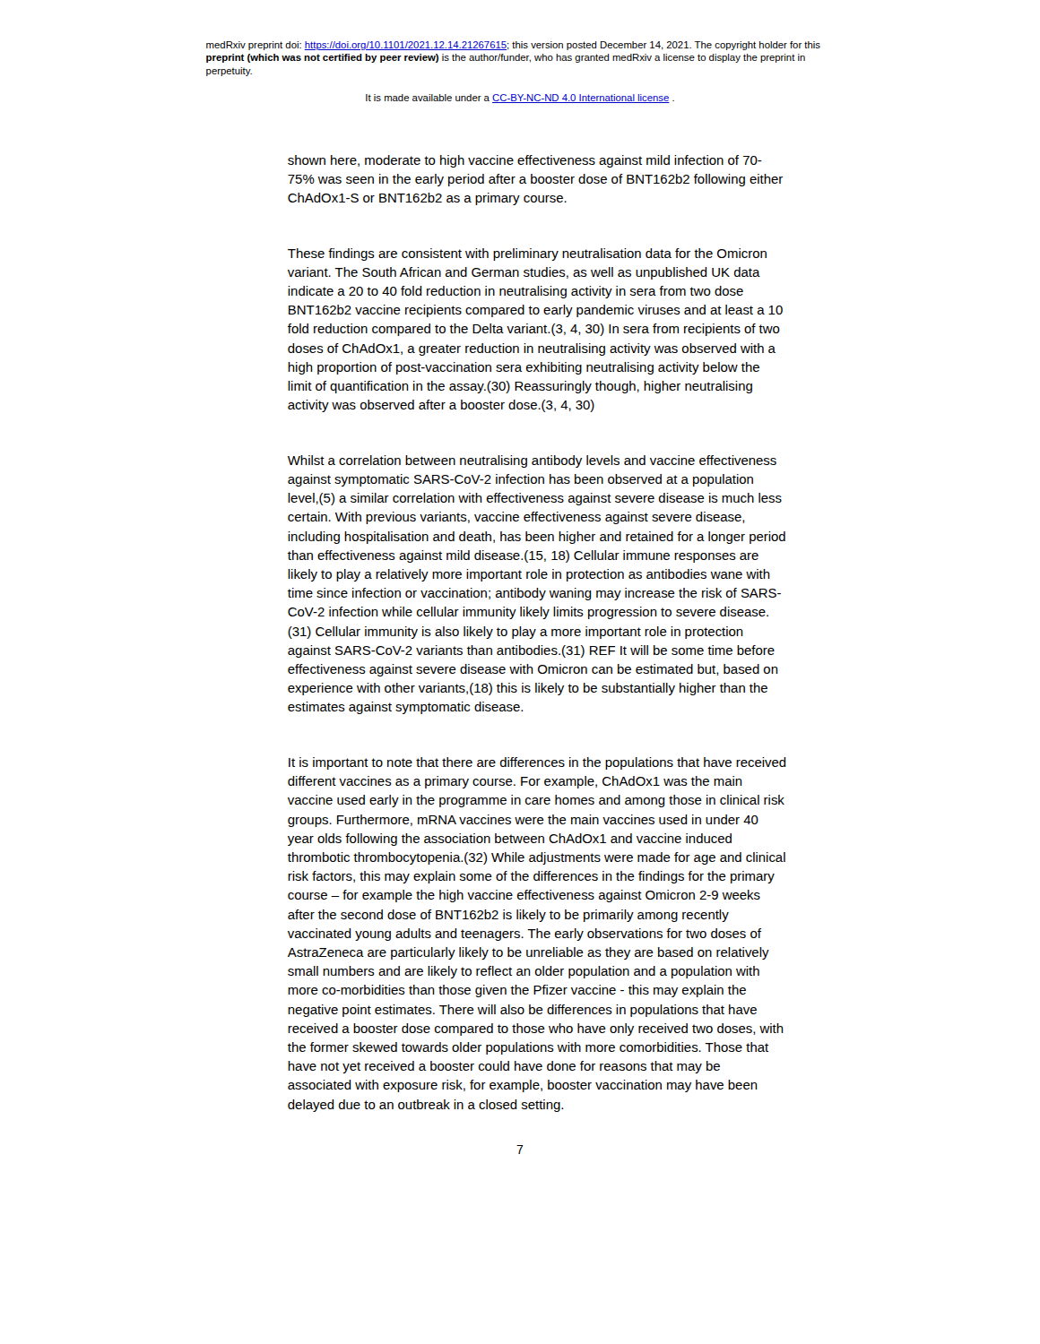medRxiv preprint doi: https://doi.org/10.1101/2021.12.14.21267615; this version posted December 14, 2021. The copyright holder for this
preprint (which was not certified by peer review) is the author/funder, who has granted medRxiv a license to display the preprint in perpetuity.
It is made available under a CC-BY-NC-ND 4.0 International license .
shown here, moderate to high vaccine effectiveness against mild infection of 70-75% was seen in the early period after a booster dose of BNT162b2 following either ChAdOx1-S or BNT162b2 as a primary course.
These findings are consistent with preliminary neutralisation data for the Omicron variant. The South African and German studies, as well as unpublished UK data indicate a 20 to 40 fold reduction in neutralising activity in sera from two dose BNT162b2 vaccine recipients compared to early pandemic viruses and at least a 10 fold reduction compared to the Delta variant.(3, 4, 30) In sera from recipients of two doses of ChAdOx1, a greater reduction in neutralising activity was observed with a high proportion of post-vaccination sera exhibiting neutralising activity below the limit of quantification in the assay.(30) Reassuringly though, higher neutralising activity was observed after a booster dose.(3, 4, 30)
Whilst a correlation between neutralising antibody levels and vaccine effectiveness against symptomatic SARS-CoV-2 infection has been observed at a population level,(5) a similar correlation with effectiveness against severe disease is much less certain. With previous variants, vaccine effectiveness against severe disease, including hospitalisation and death, has been higher and retained for a longer period than effectiveness against mild disease.(15, 18) Cellular immune responses are likely to play a relatively more important role in protection as antibodies wane with time since infection or vaccination; antibody waning may increase the risk of SARS-CoV-2 infection while cellular immunity likely limits progression to severe disease.(31) Cellular immunity is also likely to play a more important role in protection against SARS-CoV-2 variants than antibodies.(31) REF It will be some time before effectiveness against severe disease with Omicron can be estimated but, based on experience with other variants,(18) this is likely to be substantially higher than the estimates against symptomatic disease.
It is important to note that there are differences in the populations that have received different vaccines as a primary course. For example, ChAdOx1 was the main vaccine used early in the programme in care homes and among those in clinical risk groups. Furthermore, mRNA vaccines were the main vaccines used in under 40 year olds following the association between ChAdOx1 and vaccine induced thrombotic thrombocytopenia.(32) While adjustments were made for age and clinical risk factors, this may explain some of the differences in the findings for the primary course – for example the high vaccine effectiveness against Omicron 2-9 weeks after the second dose of BNT162b2 is likely to be primarily among recently vaccinated young adults and teenagers. The early observations for two doses of AstraZeneca are particularly likely to be unreliable as they are based on relatively small numbers and are likely to reflect an older population and a population with more co-morbidities than those given the Pfizer vaccine - this may explain the negative point estimates. There will also be differences in populations that have received a booster dose compared to those who have only received two doses, with the former skewed towards older populations with more comorbidities. Those that have not yet received a booster could have done for reasons that may be associated with exposure risk, for example, booster vaccination may have been delayed due to an outbreak in a closed setting.
7